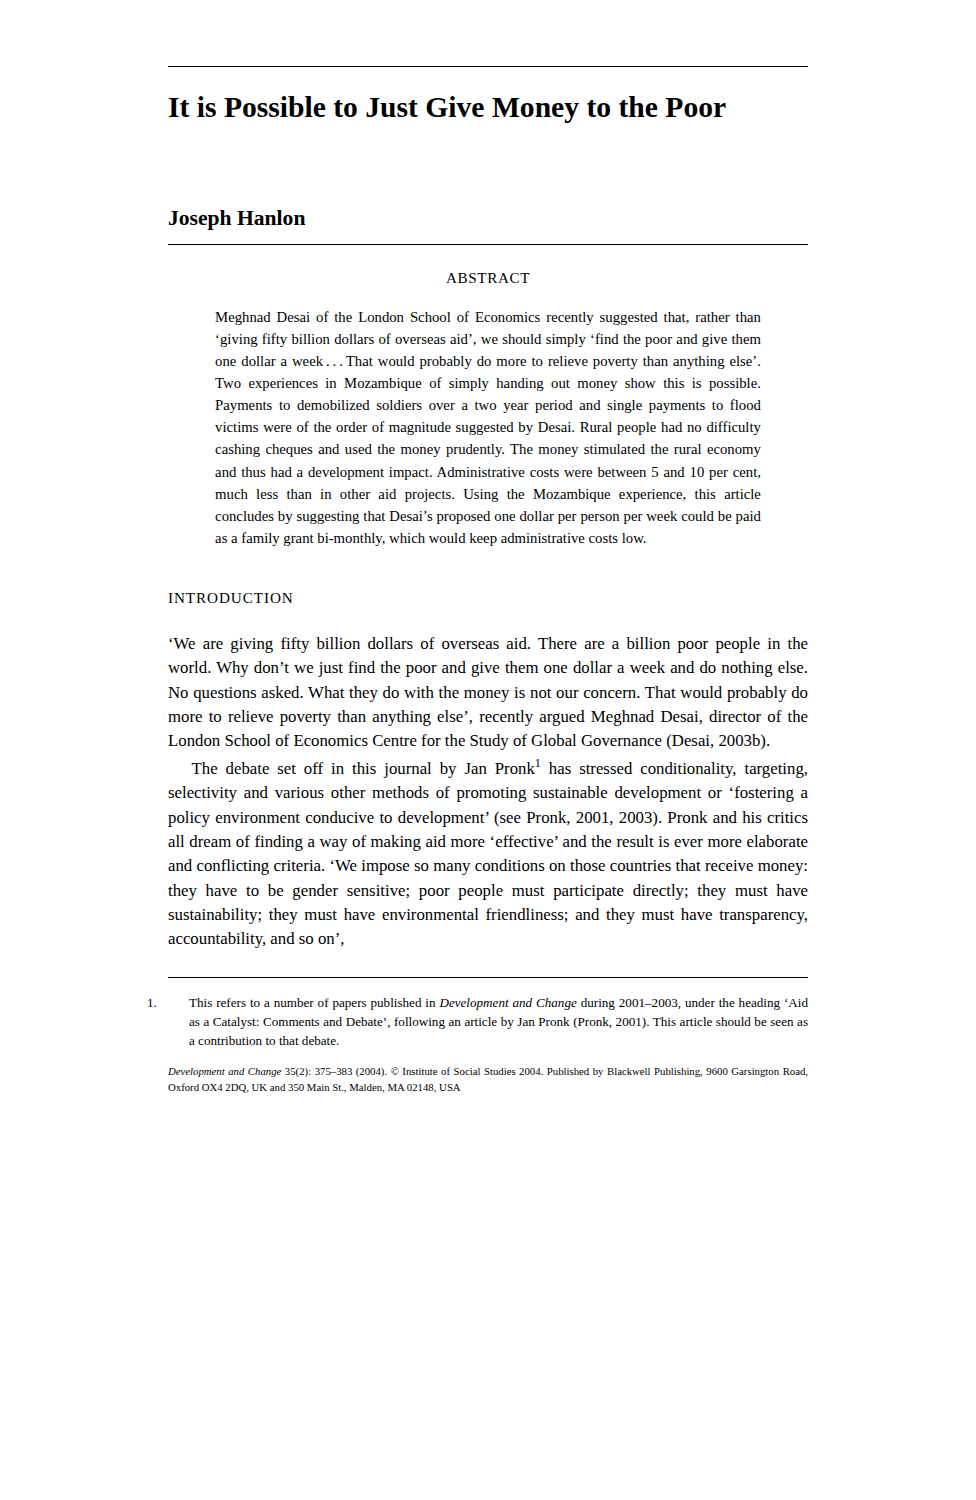It is Possible to Just Give Money to the Poor
Joseph Hanlon
ABSTRACT
Meghnad Desai of the London School of Economics recently suggested that, rather than ‘giving fifty billion dollars of overseas aid’, we should simply ‘find the poor and give them one dollar a week . . . That would probably do more to relieve poverty than anything else’. Two experiences in Mozambique of simply handing out money show this is possible. Payments to demobilized soldiers over a two year period and single payments to flood victims were of the order of magnitude suggested by Desai. Rural people had no difficulty cashing cheques and used the money prudently. The money stimulated the rural economy and thus had a development impact. Administrative costs were between 5 and 10 per cent, much less than in other aid projects. Using the Mozambique experience, this article concludes by suggesting that Desai’s proposed one dollar per person per week could be paid as a family grant bi-monthly, which would keep administrative costs low.
INTRODUCTION
‘We are giving fifty billion dollars of overseas aid. There are a billion poor people in the world. Why don’t we just find the poor and give them one dollar a week and do nothing else. No questions asked. What they do with the money is not our concern. That would probably do more to relieve poverty than anything else’, recently argued Meghnad Desai, director of the London School of Economics Centre for the Study of Global Governance (Desai, 2003b).
The debate set off in this journal by Jan Pronk1 has stressed conditionality, targeting, selectivity and various other methods of promoting sustainable development or ‘fostering a policy environment conducive to development’ (see Pronk, 2001, 2003). Pronk and his critics all dream of finding a way of making aid more ‘effective’ and the result is ever more elaborate and conflicting criteria. ‘We impose so many conditions on those countries that receive money: they have to be gender sensitive; poor people must participate directly; they must have sustainability; they must have environmental friendliness; and they must have transparency, accountability, and so on’,
1. This refers to a number of papers published in Development and Change during 2001–2003, under the heading ‘Aid as a Catalyst: Comments and Debate’, following an article by Jan Pronk (Pronk, 2001). This article should be seen as a contribution to that debate.
Development and Change 35(2): 375–383 (2004). © Institute of Social Studies 2004. Published by Blackwell Publishing, 9600 Garsington Road, Oxford OX4 2DQ, UK and 350 Main St., Malden, MA 02148, USA